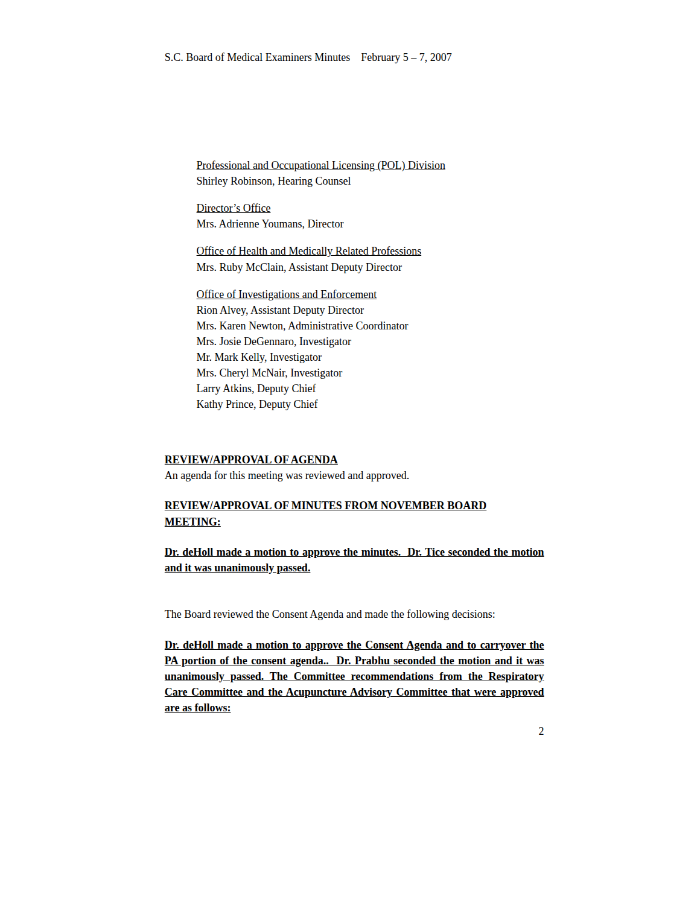S.C. Board of Medical Examiners Minutes February 5 – 7, 2007
Professional and Occupational Licensing (POL) Division
Shirley Robinson, Hearing Counsel
Director’s Office
Mrs. Adrienne Youmans, Director
Office of Health and Medically Related Professions
Mrs. Ruby McClain, Assistant Deputy Director
Office of Investigations and Enforcement
Rion Alvey, Assistant Deputy Director
Mrs. Karen Newton, Administrative Coordinator
Mrs. Josie DeGennaro, Investigator
Mr. Mark Kelly, Investigator
Mrs. Cheryl McNair, Investigator
Larry Atkins, Deputy Chief
Kathy Prince, Deputy Chief
REVIEW/APPROVAL OF AGENDA
An agenda for this meeting was reviewed and approved.
REVIEW/APPROVAL OF MINUTES FROM NOVEMBER BOARD MEETING:
Dr. deHoll made a motion to approve the minutes. Dr. Tice seconded the motion and it was unanimously passed.
The Board reviewed the Consent Agenda and made the following decisions:
Dr. deHoll made a motion to approve the Consent Agenda and to carryover the PA portion of the consent agenda.. Dr. Prabhu seconded the motion and it was unanimously passed. The Committee recommendations from the Respiratory Care Committee and the Acupuncture Advisory Committee that were approved are as follows:
2